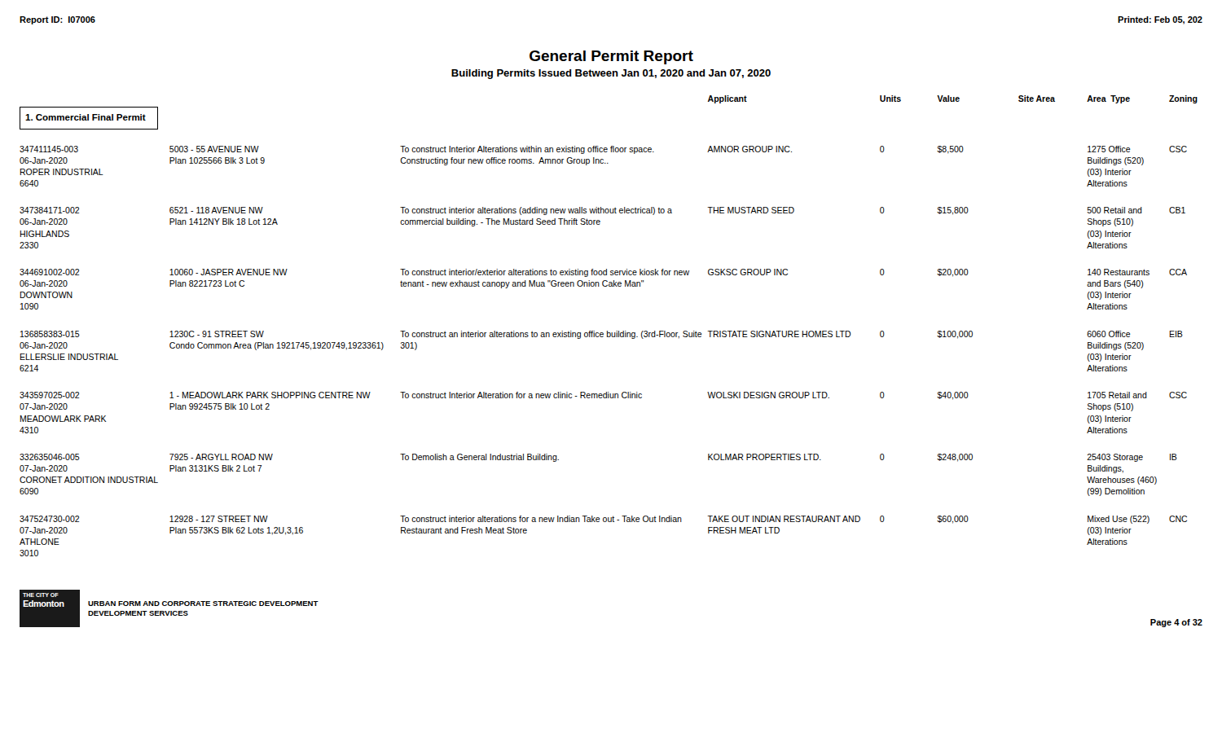Report ID: I07006
Printed: Feb 05, 202
General Permit Report
Building Permits Issued Between Jan 01, 2020 and Jan 07, 2020
| | | | Applicant | Units | Value | Site Area | Area Type | Zoning |
| --- | --- | --- | --- | --- | --- | --- | --- | --- |
| 1. Commercial Final Permit |
| 347411145-003 06-Jan-2020 ROPER INDUSTRIAL 6640 | 5003 - 55 AVENUE NW Plan 1025566 Blk 3 Lot 9 | To construct Interior Alterations within an existing office floor space. Constructing four new office rooms. Amnor Group Inc.. | AMNOR GROUP INC. | 0 | $8,500 | | 1275 Office Buildings (520) (03) Interior Alterations | CSC |
| 347384171-002 06-Jan-2020 HIGHLANDS 2330 | 6521 - 118 AVENUE NW Plan 1412NY Blk 18 Lot 12A | To construct interior alterations (adding new walls without electrical) to a commercial building. - The Mustard Seed Thrift Store | THE MUSTARD SEED | 0 | $15,800 | | 500 Retail and Shops (510) (03) Interior Alterations | CB1 |
| 344691002-002 06-Jan-2020 DOWNTOWN 1090 | 10060 - JASPER AVENUE NW Plan 8221723 Lot C | To construct interior/exterior alterations to existing food service kiosk for new tenant - new exhaust canopy and Mua "Green Onion Cake Man" | GSKSC GROUP INC | 0 | $20,000 | | 140 Restaurants and Bars (540) (03) Interior Alterations | CCA |
| 136858383-015 06-Jan-2020 ELLERSLIE INDUSTRIAL 6214 | 1230C - 91 STREET SW Condo Common Area (Plan 1921745,1920749,1923361) | To construct an interior alterations to an existing office building. (3rd-Floor, Suite 301) | TRISTATE SIGNATURE HOMES LTD | 0 | $100,000 | | 6060 Office Buildings (520) (03) Interior Alterations | EIB |
| 343597025-002 07-Jan-2020 MEADOWLARK PARK 4310 | 1 - MEADOWLARK PARK SHOPPING CENTRE NW Plan 9924575 Blk 10 Lot 2 | To construct Interior Alteration for a new clinic - Remediun Clinic | WOLSKI DESIGN GROUP LTD. | 0 | $40,000 | | 1705 Retail and Shops (510) (03) Interior Alterations | CSC |
| 332635046-005 07-Jan-2020 CORONET ADDITION INDUSTRIAL 6090 | 7925 - ARGYLL ROAD NW Plan 3131KS Blk 2 Lot 7 | To Demolish a General Industrial Building. | KOLMAR PROPERTIES LTD. | 0 | $248,000 | | 25403 Storage Buildings, Warehouses (460) (99) Demolition | IB |
| 347524730-002 07-Jan-2020 ATHLONE 3010 | 12928 - 127 STREET NW Plan 5573KS Blk 62 Lots 1,2U,3,16 | To construct interior alterations for a new Indian Take out - Take Out Indian Restaurant and Fresh Meat Store | TAKE OUT INDIAN RESTAURANT AND FRESH MEAT LTD | 0 | $60,000 | | Mixed Use (522) (03) Interior Alterations | CNC |
THE CITY OF Edmonton
URBAN FORM AND CORPORATE STRATEGIC DEVELOPMENT
DEVELOPMENT SERVICES
Page 4 of 32